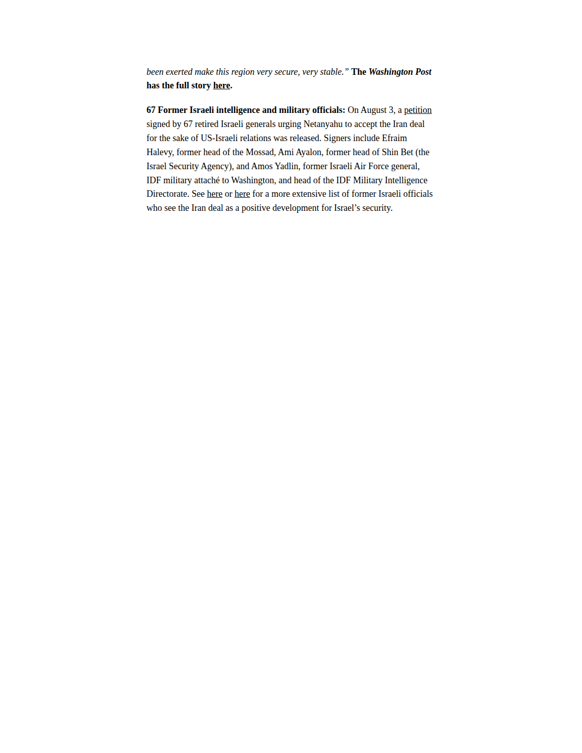been exerted make this region very secure, very stable.” The Washington Post has the full story here.
67 Former Israeli intelligence and military officials: On August 3, a petition signed by 67 retired Israeli generals urging Netanyahu to accept the Iran deal for the sake of US-Israeli relations was released. Signers include Efraim Halevy, former head of the Mossad, Ami Ayalon, former head of Shin Bet (the Israel Security Agency), and Amos Yadlin, former Israeli Air Force general, IDF military attaché to Washington, and head of the IDF Military Intelligence Directorate. See here or here for a more extensive list of former Israeli officials who see the Iran deal as a positive development for Israel’s security.